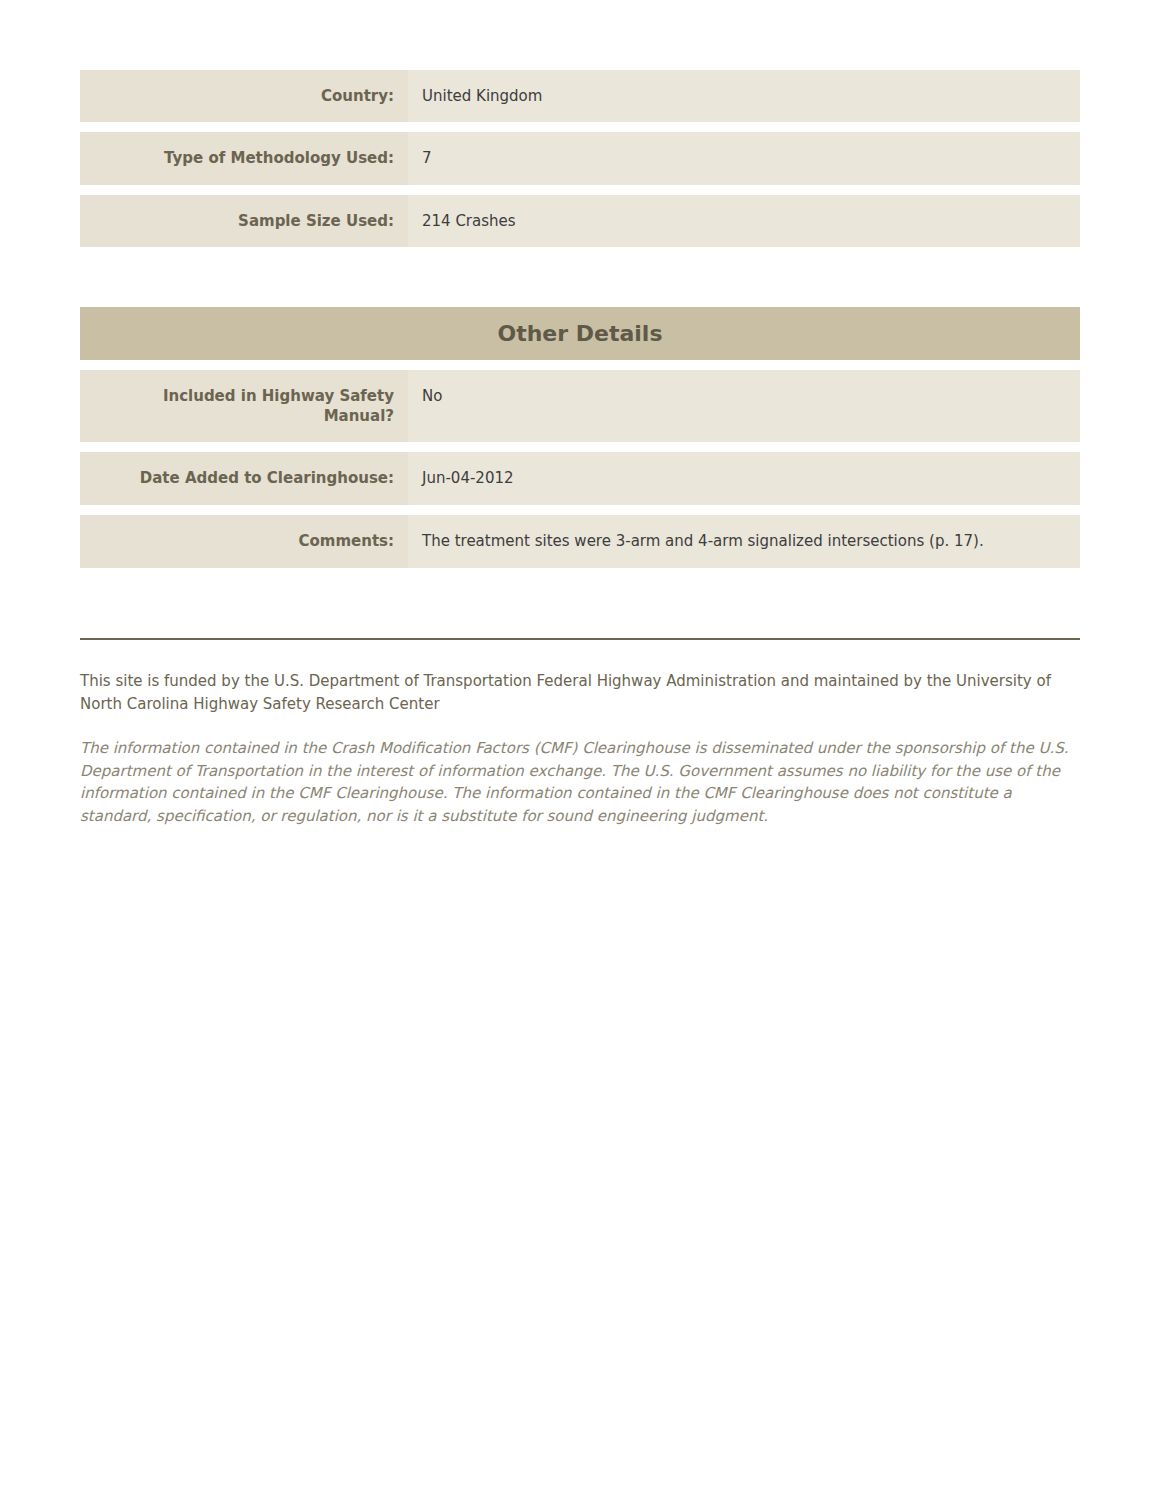| Country: | United Kingdom |
| Type of Methodology Used: | 7 |
| Sample Size Used: | 214 Crashes |
Other Details
| Included in Highway Safety Manual? | No |
| Date Added to Clearinghouse: | Jun-04-2012 |
| Comments: | The treatment sites were 3-arm and 4-arm signalized intersections (p. 17). |
This site is funded by the U.S. Department of Transportation Federal Highway Administration and maintained by the University of North Carolina Highway Safety Research Center
The information contained in the Crash Modification Factors (CMF) Clearinghouse is disseminated under the sponsorship of the U.S. Department of Transportation in the interest of information exchange. The U.S. Government assumes no liability for the use of the information contained in the CMF Clearinghouse. The information contained in the CMF Clearinghouse does not constitute a standard, specification, or regulation, nor is it a substitute for sound engineering judgment.